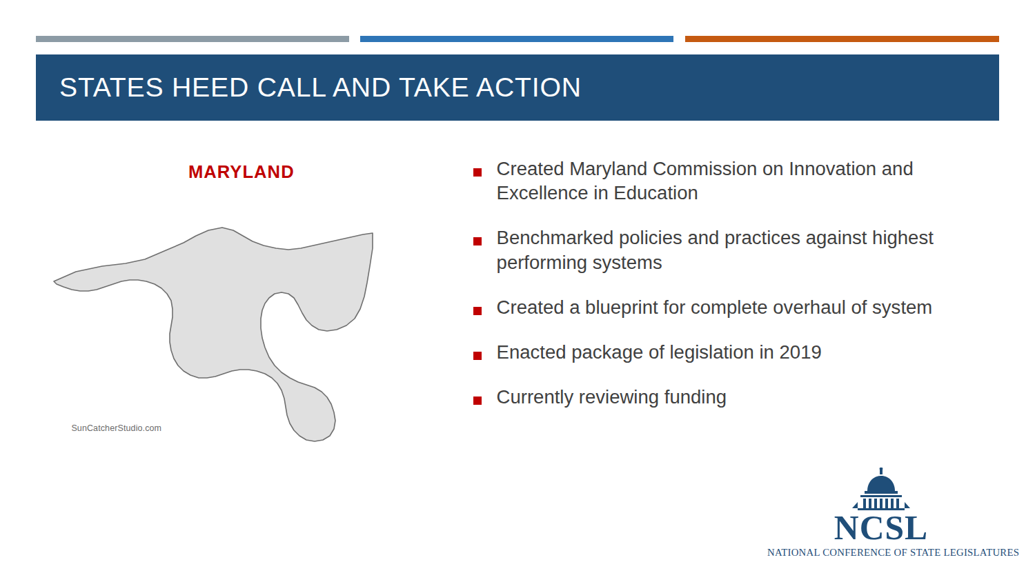States Heed Call and Take Action
Maryland
Outline map of Maryland SunCatcherStudio.com
Created Maryland Commission on Innovation and Excellence in Education
Benchmarked policies and practices against highest performing systems
Created a blueprint for complete overhaul of system
Enacted package of legislation in 2019
Currently reviewing funding
NCSL
NATIONAL CONFERENCE OF STATE LEGISLATURES